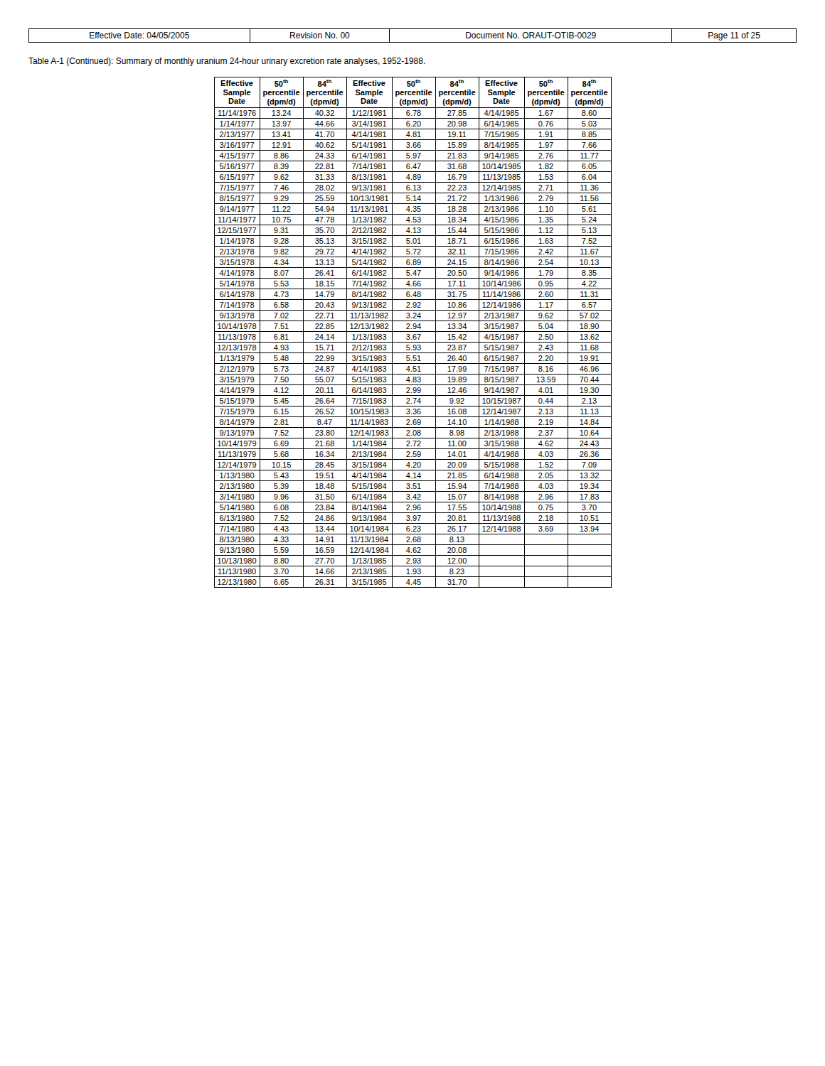| Effective Date: 04/05/2005 | Revision No. 00 | Document No. ORAUT-OTIB-0029 | Page 11 of 25 |
Table A-1 (Continued): Summary of monthly uranium 24-hour urinary excretion rate analyses, 1952-1988.
| Effective Sample Date | 50 th percentile (dpm/d) | 84 th percentile (dpm/d) | Effective Sample Date | 50 th percentile (dpm/d) | 84 th percentile (dpm/d) | Effective Sample Date | 50 th percentile (dpm/d) | 84 th percentile (dpm/d) |
| --- | --- | --- | --- | --- | --- | --- | --- | --- |
| 11/14/1976 | 13.24 | 40.32 | 1/12/1981 | 6.78 | 27.85 | 4/14/1985 | 1.67 | 8.60 |
| 1/14/1977 | 13.97 | 44.66 | 3/14/1981 | 6.20 | 20.98 | 6/14/1985 | 0.76 | 5.03 |
| 2/13/1977 | 13.41 | 41.70 | 4/14/1981 | 4.81 | 19.11 | 7/15/1985 | 1.91 | 8.85 |
| 3/16/1977 | 12.91 | 40.62 | 5/14/1981 | 3.66 | 15.89 | 8/14/1985 | 1.97 | 7.66 |
| 4/15/1977 | 8.86 | 24.33 | 6/14/1981 | 5.97 | 21.83 | 9/14/1985 | 2.76 | 11.77 |
| 5/16/1977 | 8.39 | 22.81 | 7/14/1981 | 6.47 | 31.68 | 10/14/1985 | 1.82 | 6.05 |
| 6/15/1977 | 9.62 | 31.33 | 8/13/1981 | 4.89 | 16.79 | 11/13/1985 | 1.53 | 6.04 |
| 7/15/1977 | 7.46 | 28.02 | 9/13/1981 | 6.13 | 22.23 | 12/14/1985 | 2.71 | 11.36 |
| 8/15/1977 | 9.29 | 25.59 | 10/13/1981 | 5.14 | 21.72 | 1/13/1986 | 2.79 | 11.56 |
| 9/14/1977 | 11.22 | 54.94 | 11/13/1981 | 4.35 | 18.28 | 2/13/1986 | 1.10 | 5.61 |
| 11/14/1977 | 10.75 | 47.78 | 1/13/1982 | 4.53 | 18.34 | 4/15/1986 | 1.35 | 5.24 |
| 12/15/1977 | 9.31 | 35.70 | 2/12/1982 | 4.13 | 15.44 | 5/15/1986 | 1.12 | 5.13 |
| 1/14/1978 | 9.28 | 35.13 | 3/15/1982 | 5.01 | 18.71 | 6/15/1986 | 1.63 | 7.52 |
| 2/13/1978 | 9.82 | 29.72 | 4/14/1982 | 5.72 | 32.11 | 7/15/1986 | 2.42 | 11.67 |
| 3/15/1978 | 4.34 | 13.13 | 5/14/1982 | 6.89 | 24.15 | 8/14/1986 | 2.54 | 10.13 |
| 4/14/1978 | 8.07 | 26.41 | 6/14/1982 | 5.47 | 20.50 | 9/14/1986 | 1.79 | 8.35 |
| 5/14/1978 | 5.53 | 18.15 | 7/14/1982 | 4.66 | 17.11 | 10/14/1986 | 0.95 | 4.22 |
| 6/14/1978 | 4.73 | 14.79 | 8/14/1982 | 6.48 | 31.75 | 11/14/1986 | 2.60 | 11.31 |
| 7/14/1978 | 6.58 | 20.43 | 9/13/1982 | 2.92 | 10.86 | 12/14/1986 | 1.17 | 6.57 |
| 9/13/1978 | 7.02 | 22.71 | 11/13/1982 | 3.24 | 12.97 | 2/13/1987 | 9.62 | 57.02 |
| 10/14/1978 | 7.51 | 22.85 | 12/13/1982 | 2.94 | 13.34 | 3/15/1987 | 5.04 | 18.90 |
| 11/13/1978 | 6.81 | 24.14 | 1/13/1983 | 3.67 | 15.42 | 4/15/1987 | 2.50 | 13.62 |
| 12/13/1978 | 4.93 | 15.71 | 2/12/1983 | 5.93 | 23.87 | 5/15/1987 | 2.43 | 11.68 |
| 1/13/1979 | 5.48 | 22.99 | 3/15/1983 | 5.51 | 26.40 | 6/15/1987 | 2.20 | 19.91 |
| 2/12/1979 | 5.73 | 24.87 | 4/14/1983 | 4.51 | 17.99 | 7/15/1987 | 8.16 | 46.96 |
| 3/15/1979 | 7.50 | 55.07 | 5/15/1983 | 4.83 | 19.89 | 8/15/1987 | 13.59 | 70.44 |
| 4/14/1979 | 4.12 | 20.11 | 6/14/1983 | 2.99 | 12.46 | 9/14/1987 | 4.01 | 19.30 |
| 5/15/1979 | 5.45 | 26.64 | 7/15/1983 | 2.74 | 9.92 | 10/15/1987 | 0.44 | 2.13 |
| 7/15/1979 | 6.15 | 26.52 | 10/15/1983 | 3.36 | 16.08 | 12/14/1987 | 2.13 | 11.13 |
| 8/14/1979 | 2.81 | 8.47 | 11/14/1983 | 2.69 | 14.10 | 1/14/1988 | 2.19 | 14.84 |
| 9/13/1979 | 7.52 | 23.80 | 12/14/1983 | 2.08 | 8.98 | 2/13/1988 | 2.37 | 10.64 |
| 10/14/1979 | 6.69 | 21.68 | 1/14/1984 | 2.72 | 11.00 | 3/15/1988 | 4.62 | 24.43 |
| 11/13/1979 | 5.68 | 16.34 | 2/13/1984 | 2.59 | 14.01 | 4/14/1988 | 4.03 | 26.36 |
| 12/14/1979 | 10.15 | 28.45 | 3/15/1984 | 4.20 | 20.09 | 5/15/1988 | 1.52 | 7.09 |
| 1/13/1980 | 5.43 | 19.51 | 4/14/1984 | 4.14 | 21.85 | 6/14/1988 | 2.05 | 13.32 |
| 2/13/1980 | 5.39 | 18.48 | 5/15/1984 | 3.51 | 15.94 | 7/14/1988 | 4.03 | 19.34 |
| 3/14/1980 | 9.96 | 31.50 | 6/14/1984 | 3.42 | 15.07 | 8/14/1988 | 2.96 | 17.83 |
| 5/14/1980 | 6.08 | 23.84 | 8/14/1984 | 2.96 | 17.55 | 10/14/1988 | 0.75 | 3.70 |
| 6/13/1980 | 7.52 | 24.86 | 9/13/1984 | 3.97 | 20.81 | 11/13/1988 | 2.18 | 10.51 |
| 7/14/1980 | 4.43 | 13.44 | 10/14/1984 | 6.23 | 26.17 | 12/14/1988 | 3.69 | 13.94 |
| 8/13/1980 | 4.33 | 14.91 | 11/13/1984 | 2.68 | 8.13 | | | |
| 9/13/1980 | 5.59 | 16.59 | 12/14/1984 | 4.62 | 20.08 | | | |
| 10/13/1980 | 8.80 | 27.70 | 1/13/1985 | 2.93 | 12.00 | | | |
| 11/13/1980 | 3.70 | 14.66 | 2/13/1985 | 1.93 | 8.23 | | | |
| 12/13/1980 | 6.65 | 26.31 | 3/15/1985 | 4.45 | 31.70 | | | |